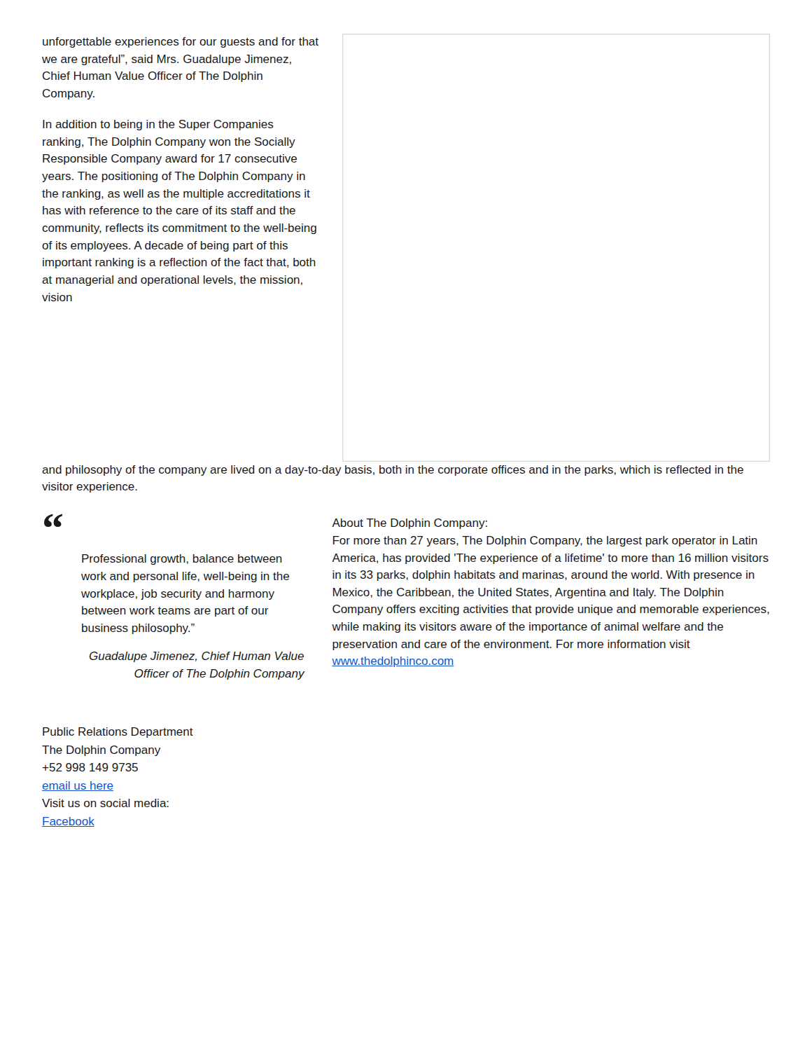unforgettable experiences for our guests and for that we are grateful”, said Mrs. Guadalupe Jimenez, Chief Human Value Officer of The Dolphin Company.
In addition to being in the Super Companies ranking, The Dolphin Company won the Socially Responsible Company award for 17 consecutive years. The positioning of The Dolphin Company in the ranking, as well as the multiple accreditations it has with reference to the care of its staff and the community, reflects its commitment to the well-being of its employees. A decade of being part of this important ranking is a reflection of the fact that, both at managerial and operational levels, the mission, vision
and philosophy of the company are lived on a day-to-day basis, both in the corporate offices and in the parks, which is reflected in the visitor experience.
“
Professional growth, balance between work and personal life, well-being in the workplace, job security and harmony between work teams are part of our business philosophy.”
Guadalupe Jimenez, Chief Human Value Officer of The Dolphin Company
About The Dolphin Company:
For more than 27 years, The Dolphin Company, the largest park operator in Latin America, has provided 'The experience of a lifetime' to more than 16 million visitors in its 33 parks, dolphin habitats and marinas, around the world. With presence in Mexico, the Caribbean, the United States, Argentina and Italy. The Dolphin Company offers exciting activities that provide unique and memorable experiences, while making its visitors aware of the importance of animal welfare and the preservation and care of the environment. For more information visit www.thedolphinco.com
Public Relations Department
The Dolphin Company
+52 998 149 9735
email us here
Visit us on social media:
Facebook